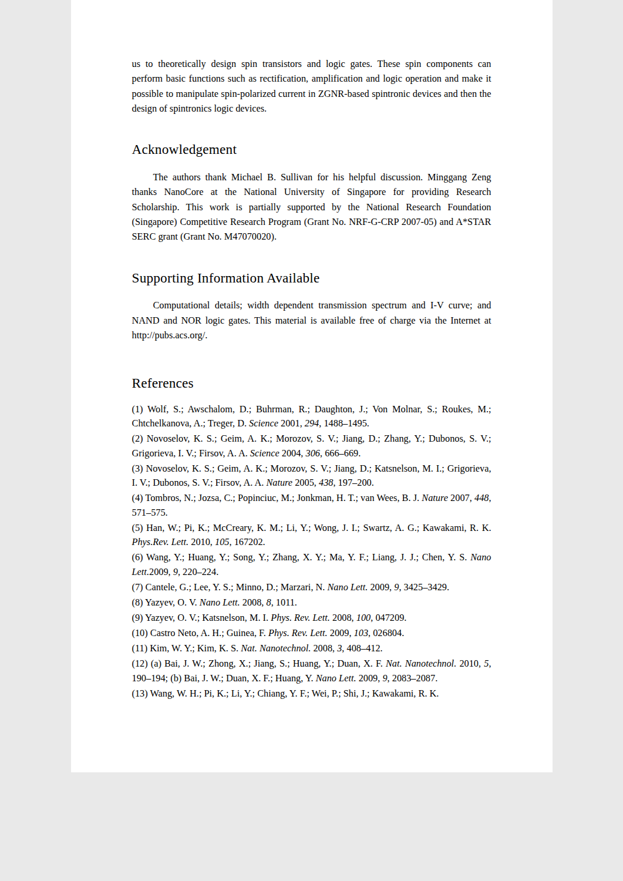us to theoretically design spin transistors and logic gates. These spin components can perform basic functions such as rectification, amplification and logic operation and make it possible to manipulate spin-polarized current in ZGNR-based spintronic devices and then the design of spintronics logic devices.
Acknowledgement
The authors thank Michael B. Sullivan for his helpful discussion. Minggang Zeng thanks NanoCore at the National University of Singapore for providing Research Scholarship. This work is partially supported by the National Research Foundation (Singapore) Competitive Research Program (Grant No. NRF-G-CRP 2007-05) and A*STAR SERC grant (Grant No. M47070020).
Supporting Information Available
Computational details; width dependent transmission spectrum and I-V curve; and NAND and NOR logic gates. This material is available free of charge via the Internet at http://pubs.acs.org/.
References
(1) Wolf, S.; Awschalom, D.; Buhrman, R.; Daughton, J.; Von Molnar, S.; Roukes, M.; Chtchelkanova, A.; Treger, D. Science 2001, 294, 1488–1495.
(2) Novoselov, K. S.; Geim, A. K.; Morozov, S. V.; Jiang, D.; Zhang, Y.; Dubonos, S. V.; Grigorieva, I. V.; Firsov, A. A. Science 2004, 306, 666–669.
(3) Novoselov, K. S.; Geim, A. K.; Morozov, S. V.; Jiang, D.; Katsnelson, M. I.; Grigorieva, I. V.; Dubonos, S. V.; Firsov, A. A. Nature 2005, 438, 197–200.
(4) Tombros, N.; Jozsa, C.; Popinciuc, M.; Jonkman, H. T.; van Wees, B. J. Nature 2007, 448, 571–575.
(5) Han, W.; Pi, K.; McCreary, K. M.; Li, Y.; Wong, J. I.; Swartz, A. G.; Kawakami, R. K. Phys.Rev. Lett. 2010, 105, 167202.
(6) Wang, Y.; Huang, Y.; Song, Y.; Zhang, X. Y.; Ma, Y. F.; Liang, J. J.; Chen, Y. S. Nano Lett. 2009, 9, 220–224.
(7) Cantele, G.; Lee, Y. S.; Minno, D.; Marzari, N. Nano Lett. 2009, 9, 3425–3429.
(8) Yazyev, O. V. Nano Lett. 2008, 8, 1011.
(9) Yazyev, O. V.; Katsnelson, M. I. Phys. Rev. Lett. 2008, 100, 047209.
(10) Castro Neto, A. H.; Guinea, F. Phys. Rev. Lett. 2009, 103, 026804.
(11) Kim, W. Y.; Kim, K. S. Nat. Nanotechnol. 2008, 3, 408–412.
(12) (a) Bai, J. W.; Zhong, X.; Jiang, S.; Huang, Y.; Duan, X. F. Nat. Nanotechnol. 2010, 5, 190–194; (b) Bai, J. W.; Duan, X. F.; Huang, Y. Nano Lett. 2009, 9, 2083–2087.
(13) Wang, W. H.; Pi, K.; Li, Y.; Chiang, Y. F.; Wei, P.; Shi, J.; Kawakami, R. K.